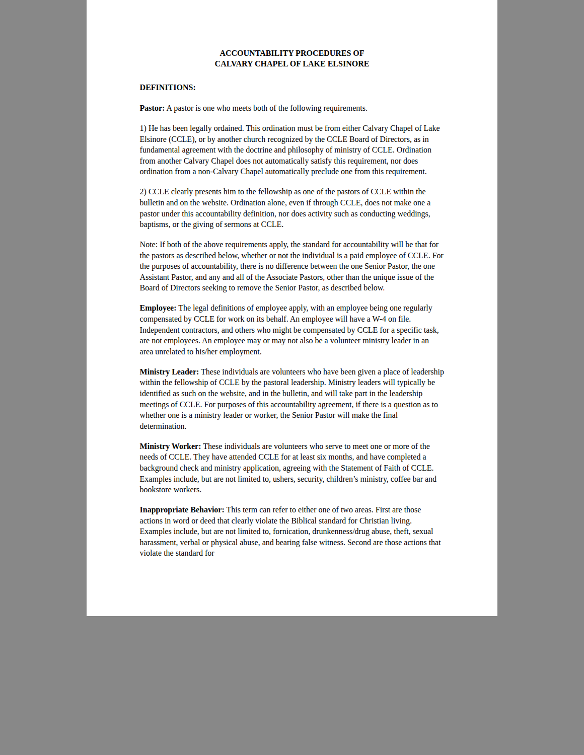Accountability Procedures of
Calvary Chapel of Lake Elsinore
DEFINITIONS:
Pastor: A pastor is one who meets both of the following requirements.
1) He has been legally ordained. This ordination must be from either Calvary Chapel of Lake Elsinore (CCLE), or by another church recognized by the CCLE Board of Directors, as in fundamental agreement with the doctrine and philosophy of ministry of CCLE. Ordination from another Calvary Chapel does not automatically satisfy this requirement, nor does ordination from a non-Calvary Chapel automatically preclude one from this requirement.
2) CCLE clearly presents him to the fellowship as one of the pastors of CCLE within the bulletin and on the website. Ordination alone, even if through CCLE, does not make one a pastor under this accountability definition, nor does activity such as conducting weddings, baptisms, or the giving of sermons at CCLE.
Note: If both of the above requirements apply, the standard for accountability will be that for the pastors as described below, whether or not the individual is a paid employee of CCLE. For the purposes of accountability, there is no difference between the one Senior Pastor, the one Assistant Pastor, and any and all of the Associate Pastors, other than the unique issue of the Board of Directors seeking to remove the Senior Pastor, as described below.
Employee: The legal definitions of employee apply, with an employee being one regularly compensated by CCLE for work on its behalf. An employee will have a W-4 on file. Independent contractors, and others who might be compensated by CCLE for a specific task, are not employees. An employee may or may not also be a volunteer ministry leader in an area unrelated to his/her employment.
Ministry Leader: These individuals are volunteers who have been given a place of leadership within the fellowship of CCLE by the pastoral leadership. Ministry leaders will typically be identified as such on the website, and in the bulletin, and will take part in the leadership meetings of CCLE. For purposes of this accountability agreement, if there is a question as to whether one is a ministry leader or worker, the Senior Pastor will make the final determination.
Ministry Worker: These individuals are volunteers who serve to meet one or more of the needs of CCLE. They have attended CCLE for at least six months, and have completed a background check and ministry application, agreeing with the Statement of Faith of CCLE. Examples include, but are not limited to, ushers, security, children’s ministry, coffee bar and bookstore workers.
Inappropriate Behavior: This term can refer to either one of two areas. First are those actions in word or deed that clearly violate the Biblical standard for Christian living. Examples include, but are not limited to, fornication, drunkenness/drug abuse, theft, sexual harassment, verbal or physical abuse, and bearing false witness. Second are those actions that violate the standard for